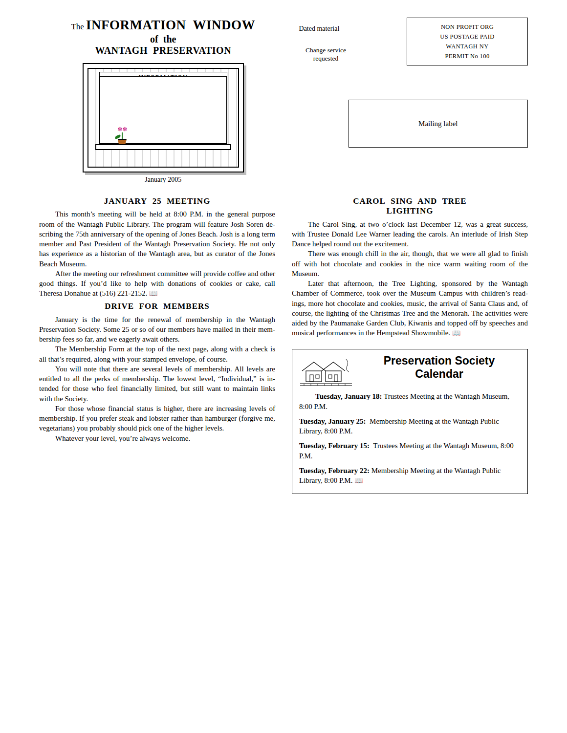The INFORMATION WINDOW
of the
WANTAGH PRESERVATION
INFORMATION
❄❄
January 2005
Dated material
Change service requested
NON PROFIT ORG
US POSTAGE PAID
WANTAGH NY
PERMIT No 100
Mailing label
JANUARY 25 MEETING
This month’s meeting will be held at 8:00 P.M. in the general purpose room of the Wantagh Public Library. The program will feature Josh Soren describing the 75th anniversary of the opening of Jones Beach. Josh is a long term member and Past President of the Wantagh Preservation Society. He not only has experience as a historian of the Wantagh area, but as curator of the Jones Beach Museum.
After the meeting our refreshment committee will provide coffee and other good things. If you’d like to help with donations of cookies or cake, call Theresa Donahue at (516) 221-2152. 📖
DRIVE FOR MEMBERS
January is the time for the renewal of membership in the Wantagh Preservation Society. Some 25 or so of our members have mailed in their membership fees so far, and we eagerly await others.
The Membership Form at the top of the next page, along with a check is all that’s required, along with your stamped envelope, of course.
You will note that there are several levels of membership. All levels are entitled to all the perks of membership. The lowest level, “Individual,” is intended for those who feel financially limited, but still want to maintain links with the Society.
For those whose financial status is higher, there are increasing levels of membership. If you prefer steak and lobster rather than hamburger (forgive me, vegetarians) you probably should pick one of the higher levels.
Whatever your level, you’re always welcome.
CAROL SING AND TREE
LIGHTING
The Carol Sing, at two o’clock last December 12, was a great success, with Trustee Donald Lee Warner leading the carols. An interlude of Irish Step Dance helped round out the excitement.
There was enough chill in the air, though, that we were all glad to finish off with hot chocolate and cookies in the nice warm waiting room of the Museum.
Later that afternoon, the Tree Lighting, sponsored by the Wantagh Chamber of Commerce, took over the Museum Campus with children’s readings, more hot chocolate and cookies, music, the arrival of Santa Claus and, of course, the lighting of the Christmas Tree and the Menorah. The activities were aided by the Paumanake Garden Club, Kiwanis and topped off by speeches and musical performances in the Hempstead Showmobile. 📖
Preservation Society
Calendar
Tuesday, January 18: Trustees Meeting at the Wantagh Museum, 8:00 P.M.
Tuesday, January 25: Membership Meeting at the Wantagh Public Library, 8:00 P.M.
Tuesday, February 15: Trustees Meeting at the Wantagh Museum, 8:00 P.M.
Tuesday, February 22: Membership Meeting at the Wantagh Public Library, 8:00 P.M. 📖